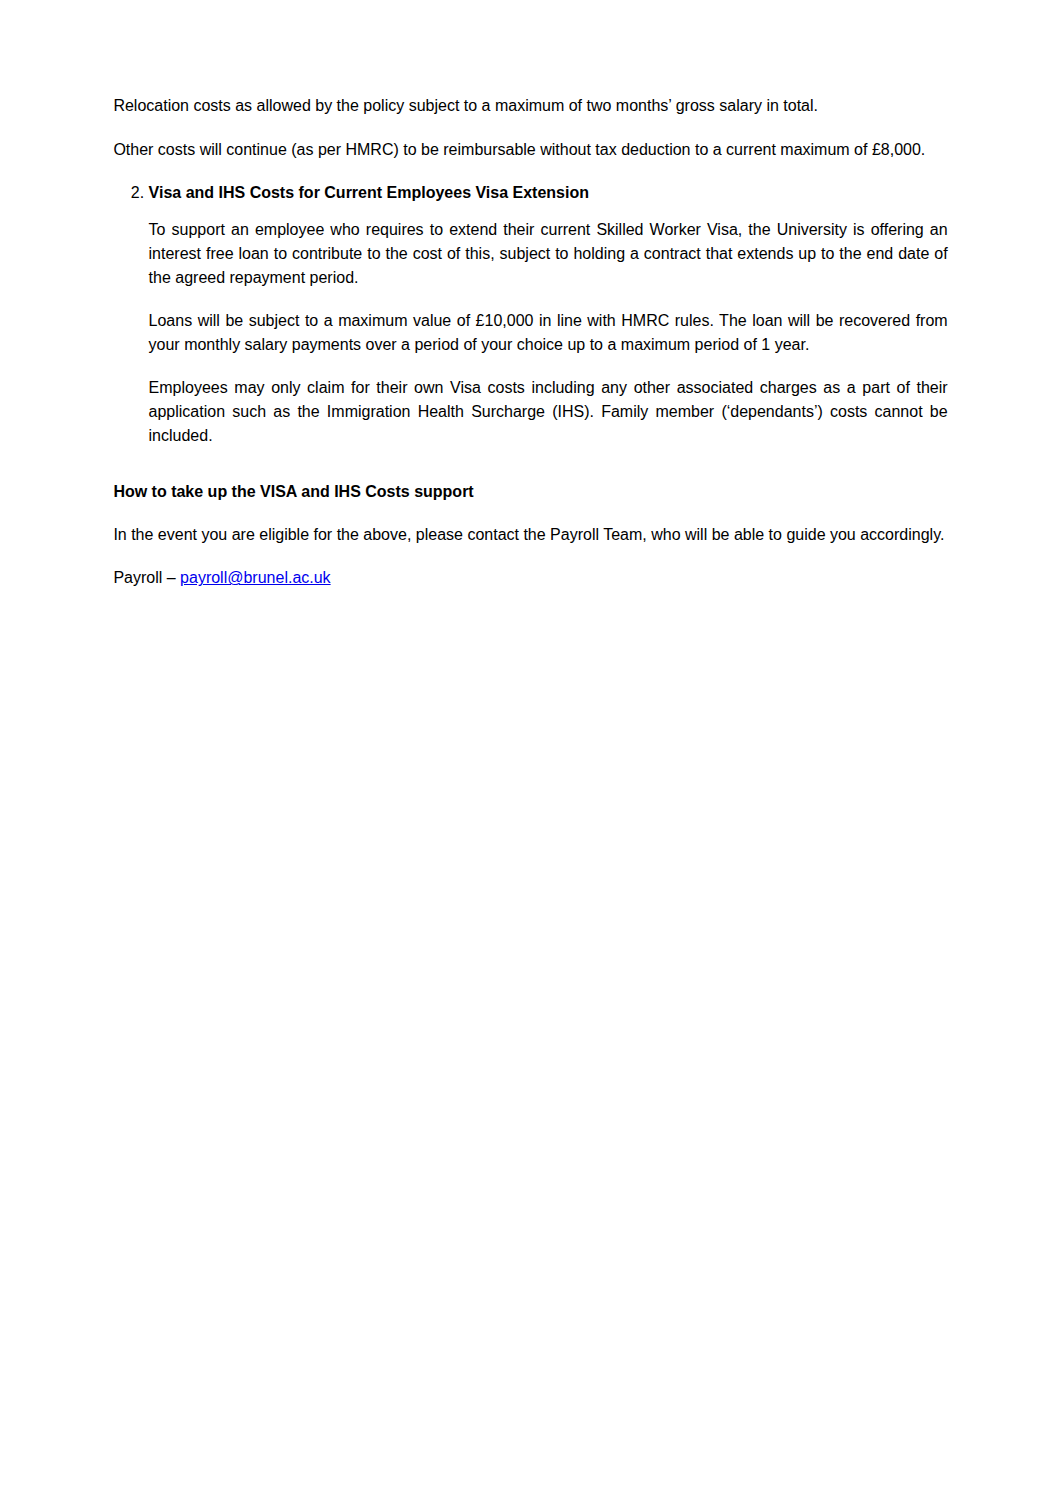Relocation costs as allowed by the policy subject to a maximum of two months’ gross salary in total.
Other costs will continue (as per HMRC) to be reimbursable without tax deduction to a current maximum of £8,000.
Visa and IHS Costs for Current Employees Visa Extension
To support an employee who requires to extend their current Skilled Worker Visa, the University is offering an interest free loan to contribute to the cost of this, subject to holding a contract that extends up to the end date of the agreed repayment period.
Loans will be subject to a maximum value of £10,000 in line with HMRC rules. The loan will be recovered from your monthly salary payments over a period of your choice up to a maximum period of 1 year.
Employees may only claim for their own Visa costs including any other associated charges as a part of their application such as the Immigration Health Surcharge (IHS). Family member (‘dependants’) costs cannot be included.
How to take up the VISA and IHS Costs support
In the event you are eligible for the above, please contact the Payroll Team, who will be able to guide you accordingly.
Payroll – payroll@brunel.ac.uk